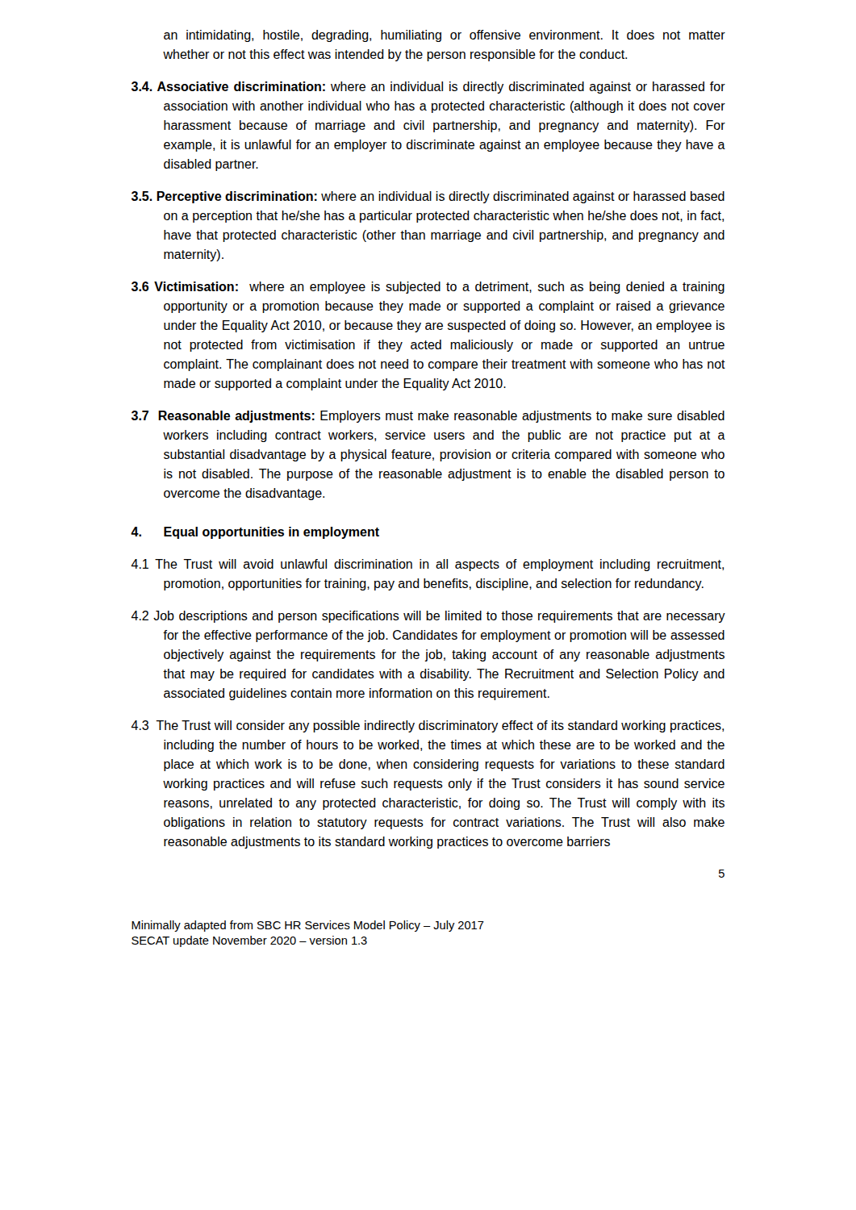an intimidating, hostile, degrading, humiliating or offensive environment. It does not matter whether or not this effect was intended by the person responsible for the conduct.
3.4. Associative discrimination: where an individual is directly discriminated against or harassed for association with another individual who has a protected characteristic (although it does not cover harassment because of marriage and civil partnership, and pregnancy and maternity). For example, it is unlawful for an employer to discriminate against an employee because they have a disabled partner.
3.5. Perceptive discrimination: where an individual is directly discriminated against or harassed based on a perception that he/she has a particular protected characteristic when he/she does not, in fact, have that protected characteristic (other than marriage and civil partnership, and pregnancy and maternity).
3.6 Victimisation: where an employee is subjected to a detriment, such as being denied a training opportunity or a promotion because they made or supported a complaint or raised a grievance under the Equality Act 2010, or because they are suspected of doing so. However, an employee is not protected from victimisation if they acted maliciously or made or supported an untrue complaint. The complainant does not need to compare their treatment with someone who has not made or supported a complaint under the Equality Act 2010.
3.7 Reasonable adjustments: Employers must make reasonable adjustments to make sure disabled workers including contract workers, service users and the public are not practice put at a substantial disadvantage by a physical feature, provision or criteria compared with someone who is not disabled. The purpose of the reasonable adjustment is to enable the disabled person to overcome the disadvantage.
4. Equal opportunities in employment
4.1 The Trust will avoid unlawful discrimination in all aspects of employment including recruitment, promotion, opportunities for training, pay and benefits, discipline, and selection for redundancy.
4.2 Job descriptions and person specifications will be limited to those requirements that are necessary for the effective performance of the job. Candidates for employment or promotion will be assessed objectively against the requirements for the job, taking account of any reasonable adjustments that may be required for candidates with a disability. The Recruitment and Selection Policy and associated guidelines contain more information on this requirement.
4.3 The Trust will consider any possible indirectly discriminatory effect of its standard working practices, including the number of hours to be worked, the times at which these are to be worked and the place at which work is to be done, when considering requests for variations to these standard working practices and will refuse such requests only if the Trust considers it has sound service reasons, unrelated to any protected characteristic, for doing so. The Trust will comply with its obligations in relation to statutory requests for contract variations. The Trust will also make reasonable adjustments to its standard working practices to overcome barriers
5
Minimally adapted from SBC HR Services Model Policy – July 2017
SECAT update November 2020 – version 1.3